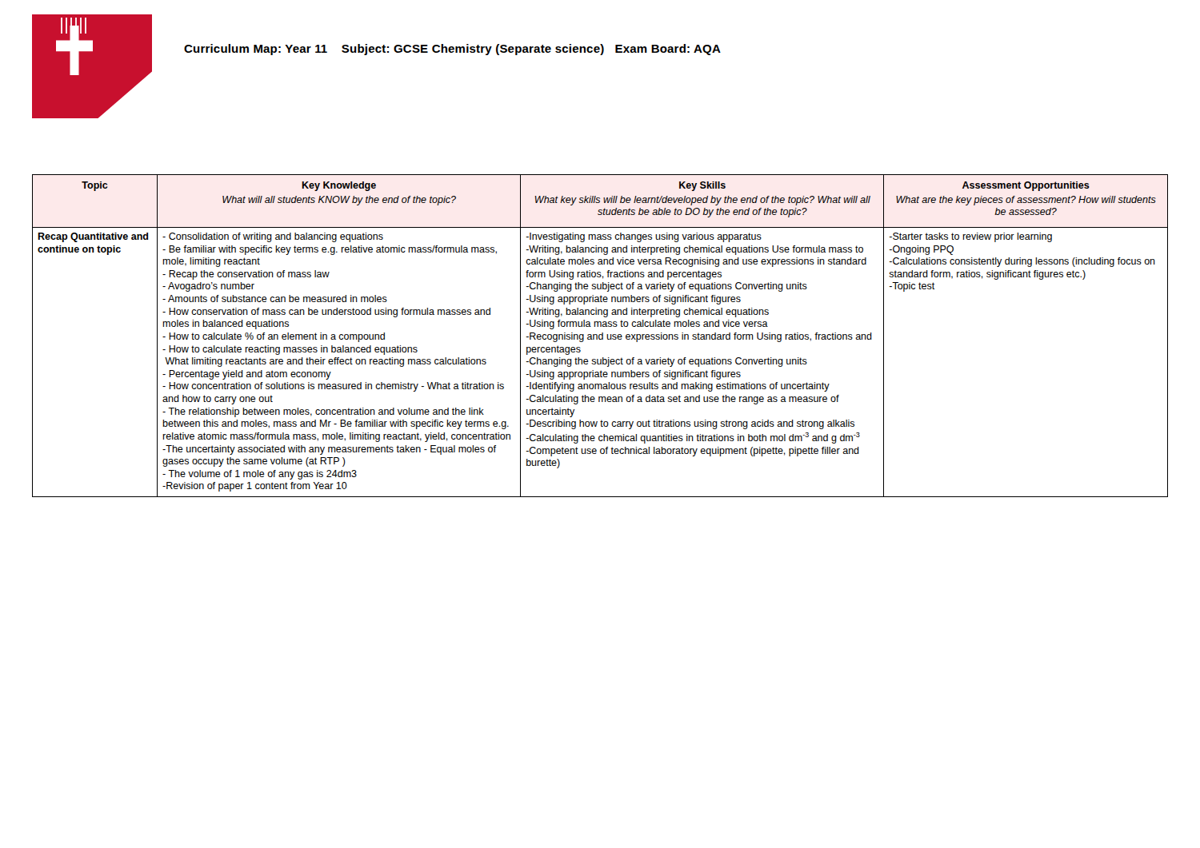Curriculum Map: Year 11 Subject: GCSE Chemistry (Separate science) Exam Board: AQA
| Topic | Key Knowledge What will all students KNOW by the end of the topic? | Key Skills What key skills will be learnt/developed by the end of the topic? What will all students be able to DO by the end of the topic? | Assessment Opportunities What are the key pieces of assessment? How will students be assessed? |
| --- | --- | --- | --- |
| Recap Quantitative and continue on topic | - Consolidation of writing and balancing equations - Be familiar with specific key terms e.g. relative atomic mass/formula mass, mole, limiting reactant - Recap the conservation of mass law - Avogadro’s number - Amounts of substance can be measured in moles - How conservation of mass can be understood using formula masses and moles in balanced equations - How to calculate % of an element in a compound - How to calculate reacting masses in balanced equations What limiting reactants are and their effect on reacting mass calculations - Percentage yield and atom economy - How concentration of solutions is measured in chemistry - What a titration is and how to carry one out - The relationship between moles, concentration and volume and the link between this and moles, mass and Mr - Be familiar with specific key terms e.g. relative atomic mass/formula mass, mole, limiting reactant, yield, concentration -The uncertainty associated with any measurements taken - Equal moles of gases occupy the same volume (at RTP ) - The volume of 1 mole of any gas is 24dm3 -Revision of paper 1 content from Year 10 | -Investigating mass changes using various apparatus -Writing, balancing and interpreting chemical equations Use formula mass to calculate moles and vice versa Recognising and use expressions in standard form Using ratios, fractions and percentages -Changing the subject of a variety of equations Converting units -Using appropriate numbers of significant figures -Writing, balancing and interpreting chemical equations -Using formula mass to calculate moles and vice versa -Recognising and use expressions in standard form Using ratios, fractions and percentages -Changing the subject of a variety of equations Converting units -Using appropriate numbers of significant figures -Identifying anomalous results and making estimations of uncertainty -Calculating the mean of a data set and use the range as a measure of uncertainty -Describing how to carry out titrations using strong acids and strong alkalis -Calculating the chemical quantities in titrations in both mol dm -3 and g dm -3 -Competent use of technical laboratory equipment (pipette, pipette filler and burette) | -Starter tasks to review prior learning -Ongoing PPQ -Calculations consistently during lessons (including focus on standard form, ratios, significant figures etc.) -Topic test |